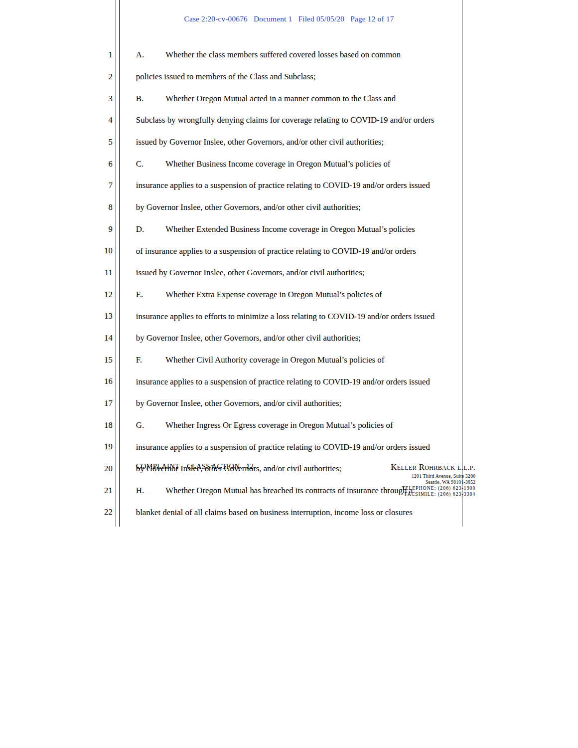Case 2:20-cv-00676 Document 1 Filed 05/05/20 Page 12 of 17
1
2
3
4
5
6
7
8
9
10
11
12
13
14
15
16
17
18
19
20
21
22
23
24
25
26
A. Whether the class members suffered covered losses based on common
policies issued to members of the Class and Subclass;
B. Whether Oregon Mutual acted in a manner common to the Class and
Subclass by wrongfully denying claims for coverage relating to COVID-19 and/or orders
issued by Governor Inslee, other Governors, and/or other civil authorities;
C. Whether Business Income coverage in Oregon Mutual’s policies of
insurance applies to a suspension of practice relating to COVID-19 and/or orders issued
by Governor Inslee, other Governors, and/or other civil authorities;
D. Whether Extended Business Income coverage in Oregon Mutual’s policies
of insurance applies to a suspension of practice relating to COVID-19 and/or orders
issued by Governor Inslee, other Governors, and/or civil authorities;
E. Whether Extra Expense coverage in Oregon Mutual’s policies of
insurance applies to efforts to minimize a loss relating to COVID-19 and/or orders issued
by Governor Inslee, other Governors, and/or other civil authorities;
F. Whether Civil Authority coverage in Oregon Mutual’s policies of
insurance applies to a suspension of practice relating to COVID-19 and/or orders issued
by Governor Inslee, other Governors, and/or civil authorities;
G. Whether Ingress Or Egress coverage in Oregon Mutual’s policies of
insurance applies to a suspension of practice relating to COVID-19 and/or orders issued
by Governor Inslee, other Governors, and/or civil authorities;
H. Whether Oregon Mutual has breached its contracts of insurance through a
blanket denial of all claims based on business interruption, income loss or closures
COMPLAINT—CLASS ACTION - 12
Keller Rohrback l.l.p.
1201 Third Avenue, Suite 3200
Seattle, WA 98101-3052
TELEPHONE: (206) 623-1900
FACSIMILE: (206) 623-3384